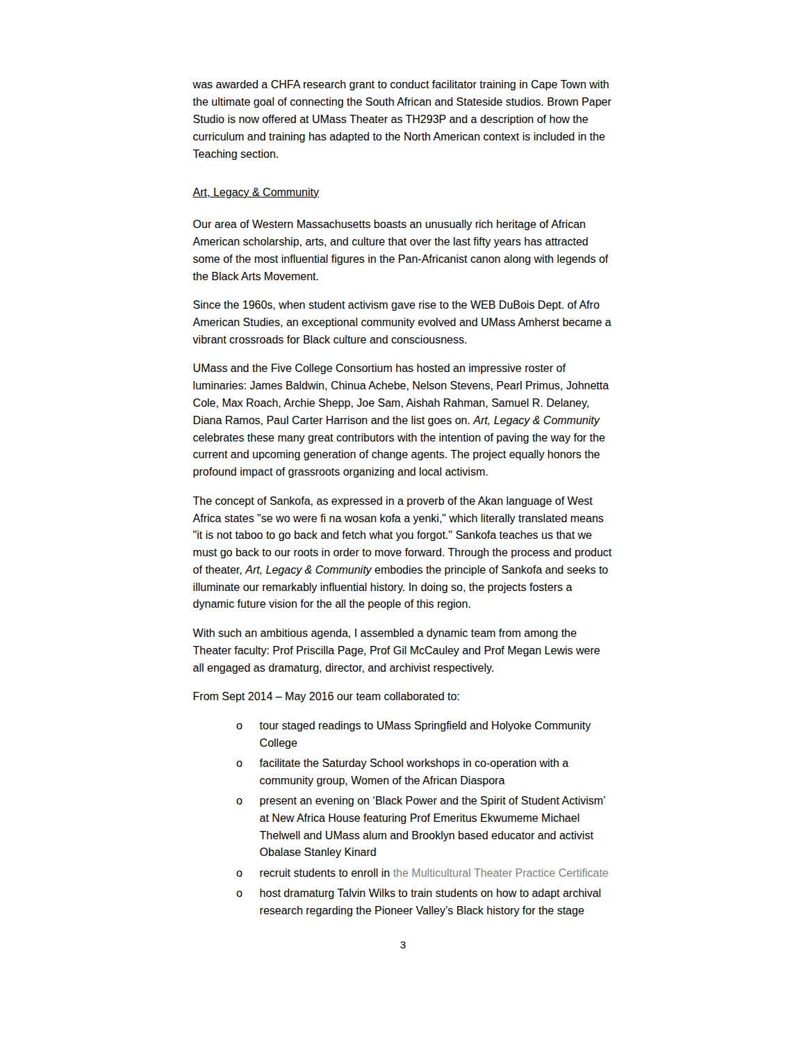was awarded a CHFA research grant to conduct facilitator training in Cape Town with the ultimate goal of connecting the South African and Stateside studios. Brown Paper Studio is now offered at UMass Theater as TH293P and a description of how the curriculum and training has adapted to the North American context is included in the Teaching section.
Art, Legacy & Community
Our area of Western Massachusetts boasts an unusually rich heritage of African American scholarship, arts, and culture that over the last fifty years has attracted some of the most influential figures in the Pan-Africanist canon along with legends of the Black Arts Movement.
Since the 1960s, when student activism gave rise to the WEB DuBois Dept. of Afro American Studies, an exceptional community evolved and UMass Amherst became a vibrant crossroads for Black culture and consciousness.
UMass and the Five College Consortium has hosted an impressive roster of luminaries: James Baldwin, Chinua Achebe, Nelson Stevens, Pearl Primus, Johnetta Cole, Max Roach, Archie Shepp, Joe Sam, Aishah Rahman, Samuel R. Delaney, Diana Ramos, Paul Carter Harrison and the list goes on. Art, Legacy & Community celebrates these many great contributors with the intention of paving the way for the current and upcoming generation of change agents. The project equally honors the profound impact of grassroots organizing and local activism.
The concept of Sankofa, as expressed in a proverb of the Akan language of West Africa states "se wo were fi na wosan kofa a yenki," which literally translated means "it is not taboo to go back and fetch what you forgot." Sankofa teaches us that we must go back to our roots in order to move forward. Through the process and product of theater, Art, Legacy & Community embodies the principle of Sankofa and seeks to illuminate our remarkably influential history. In doing so, the projects fosters a dynamic future vision for the all the people of this region.
With such an ambitious agenda, I assembled a dynamic team from among the Theater faculty: Prof Priscilla Page, Prof Gil McCauley and Prof Megan Lewis were all engaged as dramaturg, director, and archivist respectively.
From Sept 2014 – May 2016 our team collaborated to:
tour staged readings to UMass Springfield and Holyoke Community College
facilitate the Saturday School workshops in co-operation with a community group, Women of the African Diaspora
present an evening on ‘Black Power and the Spirit of Student Activism’ at New Africa House featuring Prof Emeritus Ekwumeme Michael Thelwell and UMass alum and Brooklyn based educator and activist Obalase Stanley Kinard
recruit students to enroll in the Multicultural Theater Practice Certificate
host dramaturg Talvin Wilks to train students on how to adapt archival research regarding the Pioneer Valley’s Black history for the stage
3